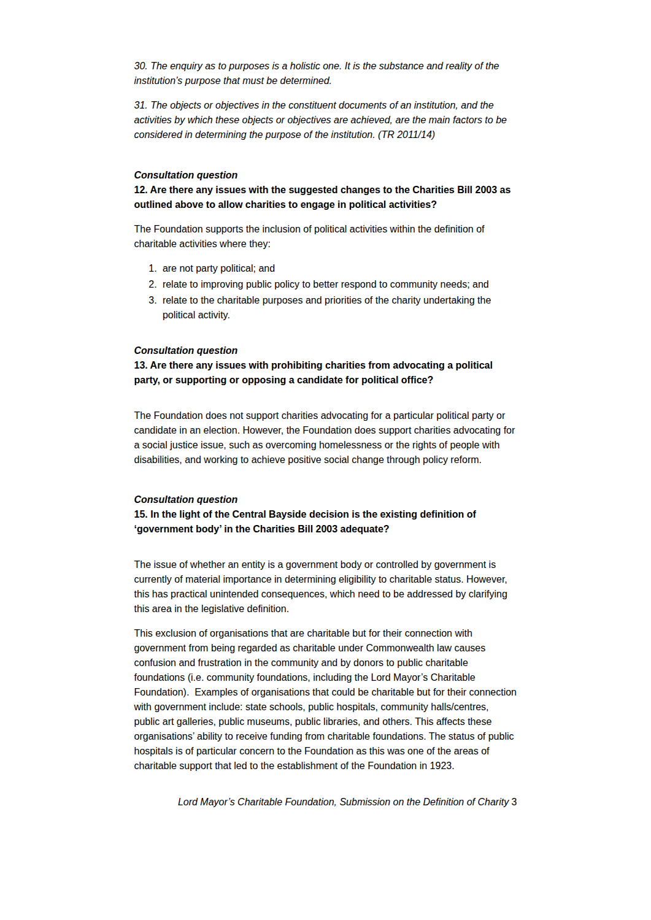30. The enquiry as to purposes is a holistic one. It is the substance and reality of the institution’s purpose that must be determined.
31. The objects or objectives in the constituent documents of an institution, and the activities by which these objects or objectives are achieved, are the main factors to be considered in determining the purpose of the institution. (TR 2011/14)
Consultation question
12. Are there any issues with the suggested changes to the Charities Bill 2003 as outlined above to allow charities to engage in political activities?
The Foundation supports the inclusion of political activities within the definition of charitable activities where they:
are not party political; and
relate to improving public policy to better respond to community needs; and
relate to the charitable purposes and priorities of the charity undertaking the political activity.
Consultation question
13. Are there any issues with prohibiting charities from advocating a political party, or supporting or opposing a candidate for political office?
The Foundation does not support charities advocating for a particular political party or candidate in an election. However, the Foundation does support charities advocating for a social justice issue, such as overcoming homelessness or the rights of people with disabilities, and working to achieve positive social change through policy reform.
Consultation question
15. In the light of the Central Bayside decision is the existing definition of ‘government body’ in the Charities Bill 2003 adequate?
The issue of whether an entity is a government body or controlled by government is currently of material importance in determining eligibility to charitable status. However, this has practical unintended consequences, which need to be addressed by clarifying this area in the legislative definition.
This exclusion of organisations that are charitable but for their connection with government from being regarded as charitable under Commonwealth law causes confusion and frustration in the community and by donors to public charitable foundations (i.e. community foundations, including the Lord Mayor’s Charitable Foundation). Examples of organisations that could be charitable but for their connection with government include: state schools, public hospitals, community halls/centres, public art galleries, public museums, public libraries, and others. This affects these organisations’ ability to receive funding from charitable foundations. The status of public hospitals is of particular concern to the Foundation as this was one of the areas of charitable support that led to the establishment of the Foundation in 1923.
Lord Mayor’s Charitable Foundation, Submission on the Definition of Charity 3